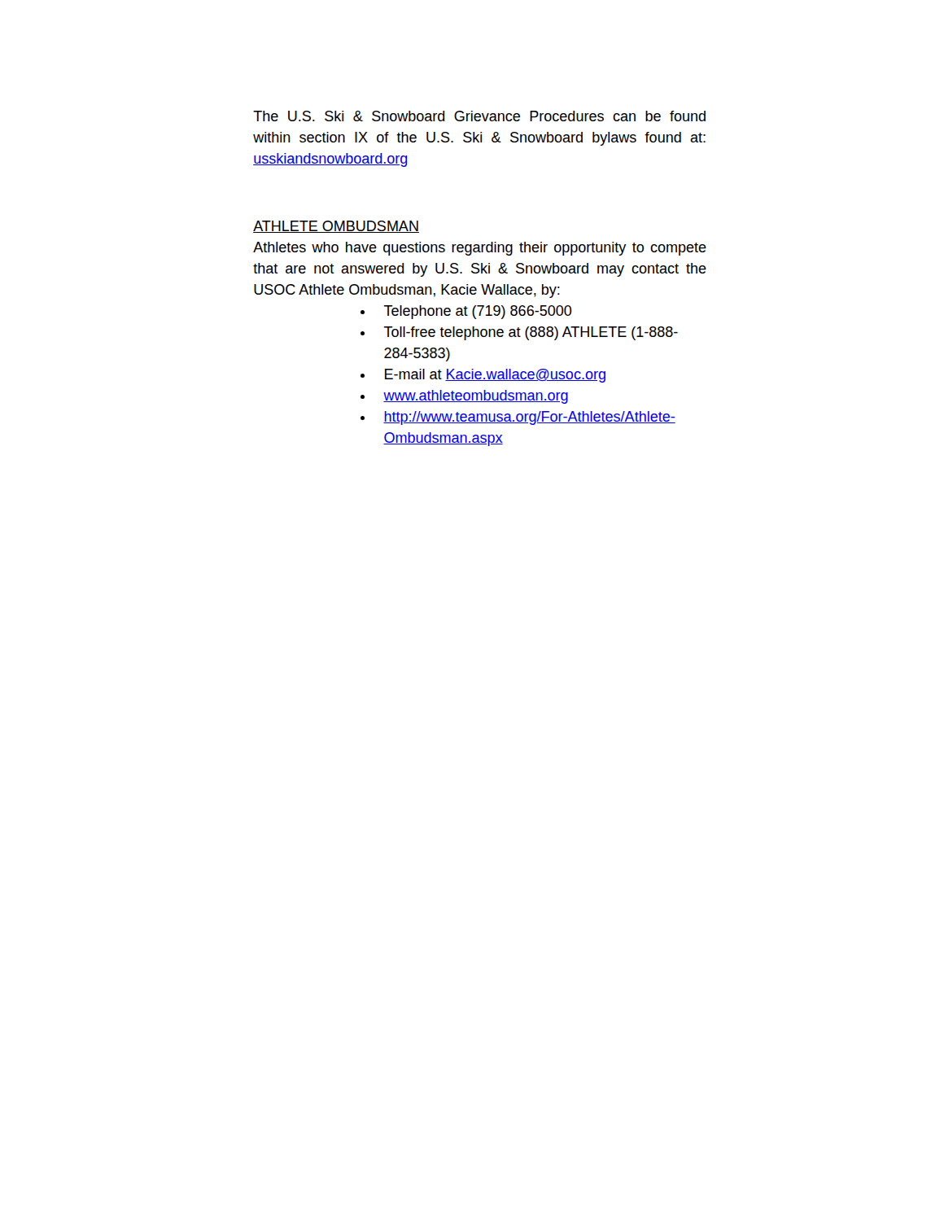The U.S. Ski & Snowboard Grievance Procedures can be found within section IX of the U.S. Ski & Snowboard bylaws found at: usskiandsnowboard.org
ATHLETE OMBUDSMAN
Athletes who have questions regarding their opportunity to compete that are not answered by U.S. Ski & Snowboard may contact the USOC Athlete Ombudsman, Kacie Wallace, by:
Telephone at (719) 866-5000
Toll-free telephone at (888) ATHLETE (1-888-284-5383)
E-mail at Kacie.wallace@usoc.org
www.athleteombudsman.org
http://www.teamusa.org/For-Athletes/Athlete-Ombudsman.aspx